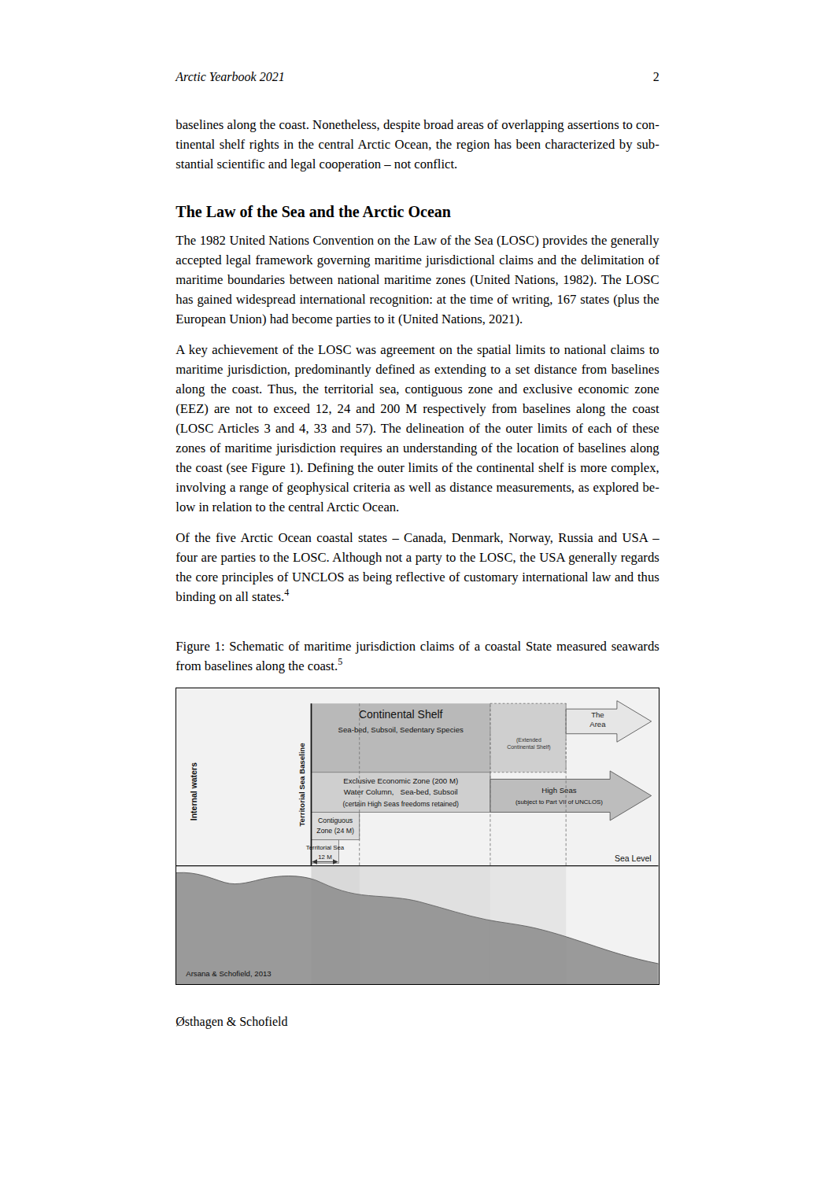Arctic Yearbook 2021 2
baselines along the coast. Nonetheless, despite broad areas of overlapping assertions to continental shelf rights in the central Arctic Ocean, the region has been characterized by substantial scientific and legal cooperation – not conflict.
The Law of the Sea and the Arctic Ocean
The 1982 United Nations Convention on the Law of the Sea (LOSC) provides the generally accepted legal framework governing maritime jurisdictional claims and the delimitation of maritime boundaries between national maritime zones (United Nations, 1982). The LOSC has gained widespread international recognition: at the time of writing, 167 states (plus the European Union) had become parties to it (United Nations, 2021).
A key achievement of the LOSC was agreement on the spatial limits to national claims to maritime jurisdiction, predominantly defined as extending to a set distance from baselines along the coast. Thus, the territorial sea, contiguous zone and exclusive economic zone (EEZ) are not to exceed 12, 24 and 200 M respectively from baselines along the coast (LOSC Articles 3 and 4, 33 and 57). The delineation of the outer limits of each of these zones of maritime jurisdiction requires an understanding of the location of baselines along the coast (see Figure 1). Defining the outer limits of the continental shelf is more complex, involving a range of geophysical criteria as well as distance measurements, as explored below in relation to the central Arctic Ocean.
Of the five Arctic Ocean coastal states – Canada, Denmark, Norway, Russia and USA – four are parties to the LOSC. Although not a party to the LOSC, the USA generally regards the core principles of UNCLOS as being reflective of customary international law and thus binding on all states.4
Figure 1: Schematic of maritime jurisdiction claims of a coastal State measured seawards from baselines along the coast.5
The Area Continental Shelf Sea-bed, Subsoil, Sedentary Species (Extended Continental Shelf) Exclusive Economic Zone (200 M) Water Column, Sea-bed, Subsoil (certain High Seas freedoms retained) High Seas (subject to Part VII of UNCLOS) Contiguous Zone (24 M) Territorial Sea 12 M Internal waters Territorial Sea Baseline Sea Level Arsana & Schofield, 2013
Østhagen & Schofield